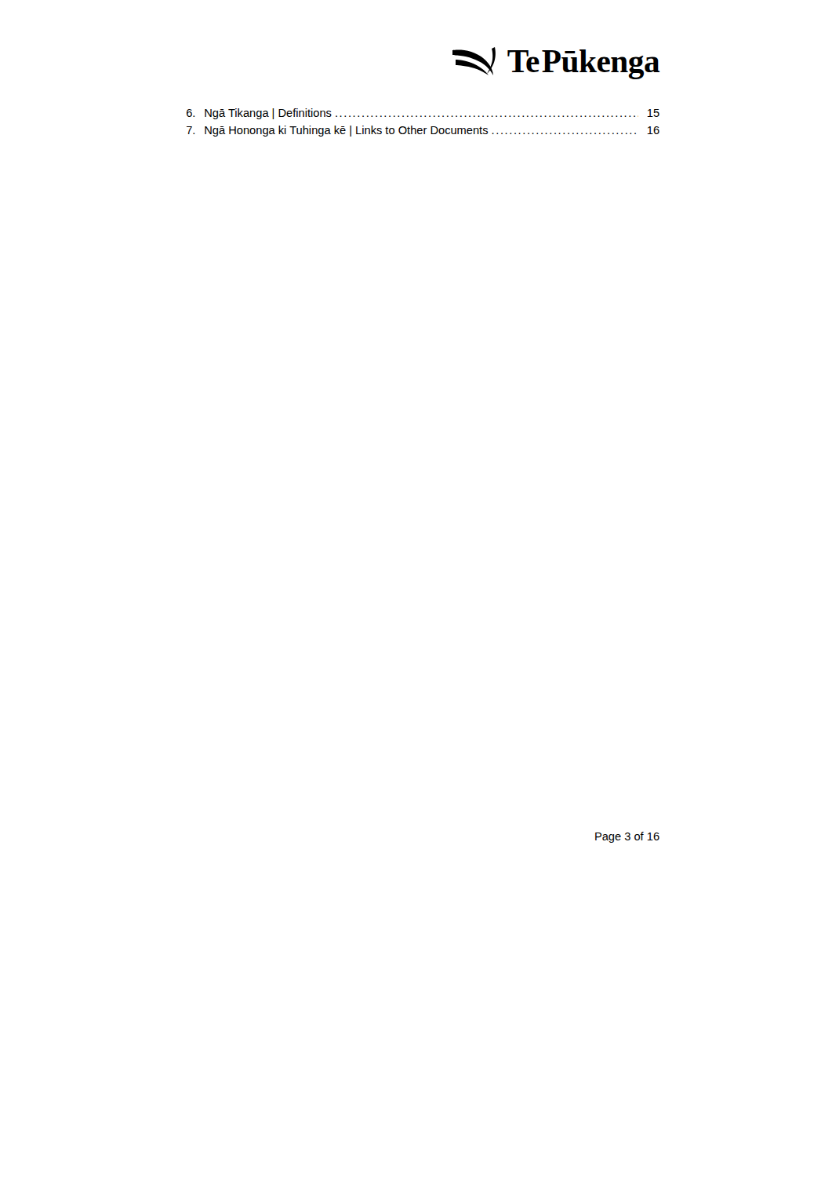Te Pūkenga
6. Ngā Tikanga | Definitions ........................................................................................................... 15
7. Ngā Hononga ki Tuhinga kē | Links to Other Documents ................................................................... 16
Page 3 of 16